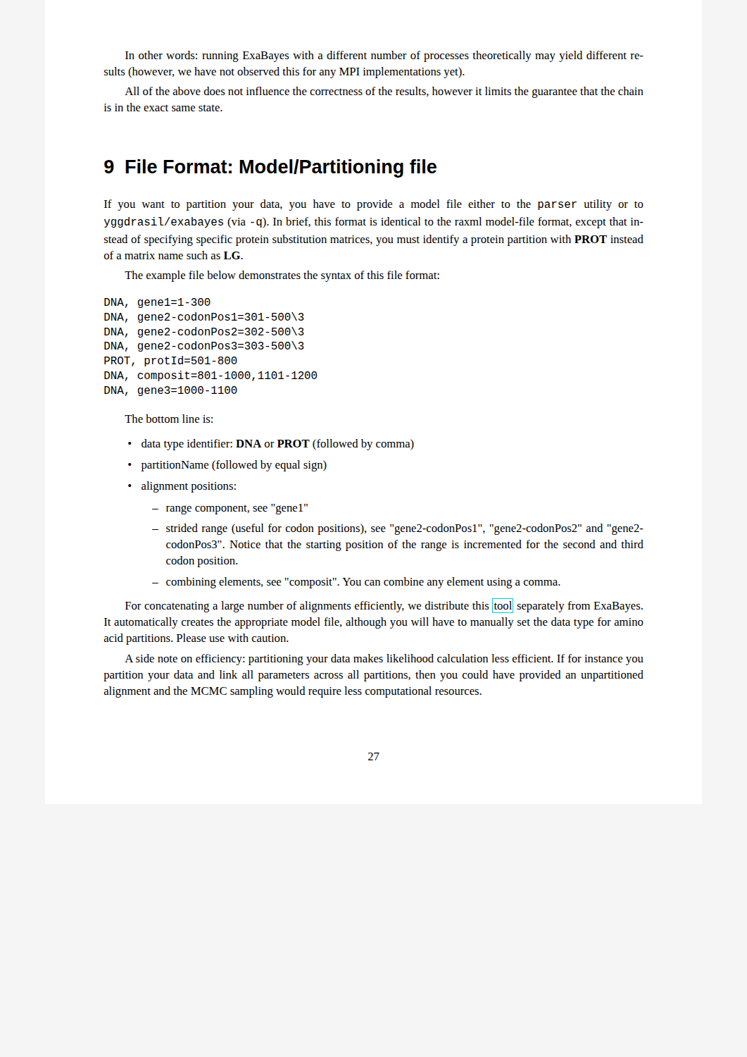In other words: running ExaBayes with a different number of processes theoretically may yield different results (however, we have not observed this for any MPI implementations yet).
All of the above does not influence the correctness of the results, however it limits the guarantee that the chain is in the exact same state.
9 File Format: Model/Partitioning file
If you want to partition your data, you have to provide a model file either to the parser utility or to yggdrasil/exabayes (via -q). In brief, this format is identical to the raxml model-file format, except that instead of specifying specific protein substitution matrices, you must identify a protein partition with PROT instead of a matrix name such as LG.
The example file below demonstrates the syntax of this file format:
DNA, gene1=1-300
DNA, gene2-codonPos1=301-500\3
DNA, gene2-codonPos2=302-500\3
DNA, gene2-codonPos3=303-500\3
PROT, protId=501-800
DNA, composit=801-1000,1101-1200
DNA, gene3=1000-1100
The bottom line is:
data type identifier: DNA or PROT (followed by comma)
partitionName (followed by equal sign)
alignment positions:
range component, see "gene1"
strided range (useful for codon positions), see "gene2-codonPos1", "gene2-codonPos2" and "gene2-codonPos3". Notice that the starting position of the range is incremented for the second and third codon position.
combining elements, see "composit". You can combine any element using a comma.
For concatenating a large number of alignments efficiently, we distribute this tool separately from ExaBayes. It automatically creates the appropriate model file, although you will have to manually set the data type for amino acid partitions. Please use with caution.
A side note on efficiency: partitioning your data makes likelihood calculation less efficient. If for instance you partition your data and link all parameters across all partitions, then you could have provided an unpartitioned alignment and the MCMC sampling would require less computational resources.
27